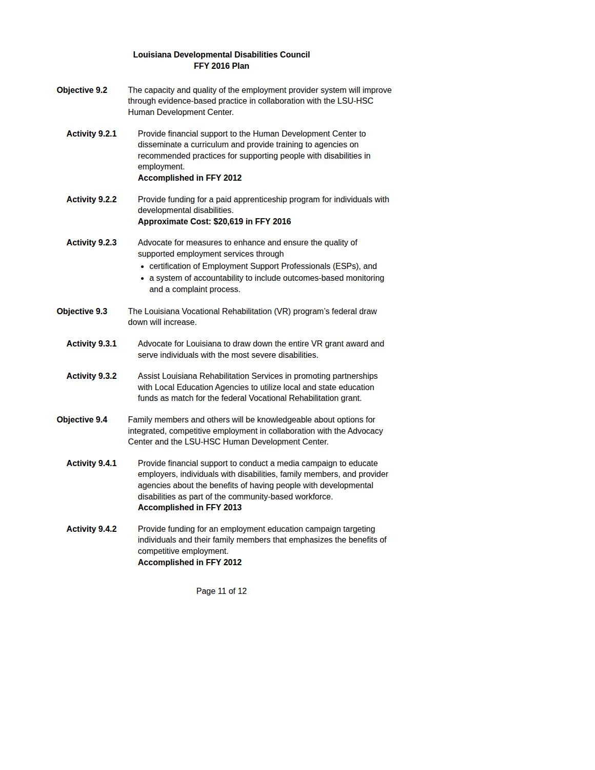Louisiana Developmental Disabilities Council FFY 2016 Plan
Objective 9.2
The capacity and quality of the employment provider system will improve through evidence-based practice in collaboration with the LSU-HSC Human Development Center.
Activity 9.2.1
Provide financial support to the Human Development Center to disseminate a curriculum and provide training to agencies on recommended practices for supporting people with disabilities in employment.
Accomplished in FFY 2012
Activity 9.2.2
Provide funding for a paid apprenticeship program for individuals with developmental disabilities.
Approximate Cost: $20,619 in FFY 2016
Activity 9.2.3
Advocate for measures to enhance and ensure the quality of supported employment services through
certification of Employment Support Professionals (ESPs), and
a system of accountability to include outcomes-based monitoring and a complaint process.
Objective 9.3
The Louisiana Vocational Rehabilitation (VR) program’s federal draw down will increase.
Activity 9.3.1
Advocate for Louisiana to draw down the entire VR grant award and serve individuals with the most severe disabilities.
Activity 9.3.2
Assist Louisiana Rehabilitation Services in promoting partnerships with Local Education Agencies to utilize local and state education funds as match for the federal Vocational Rehabilitation grant.
Objective 9.4
Family members and others will be knowledgeable about options for integrated, competitive employment in collaboration with the Advocacy Center and the LSU-HSC Human Development Center.
Activity 9.4.1
Provide financial support to conduct a media campaign to educate employers, individuals with disabilities, family members, and provider agencies about the benefits of having people with developmental disabilities as part of the community-based workforce.
Accomplished in FFY 2013
Activity 9.4.2
Provide funding for an employment education campaign targeting individuals and their family members that emphasizes the benefits of competitive employment.
Accomplished in FFY 2012
Page 11 of 12